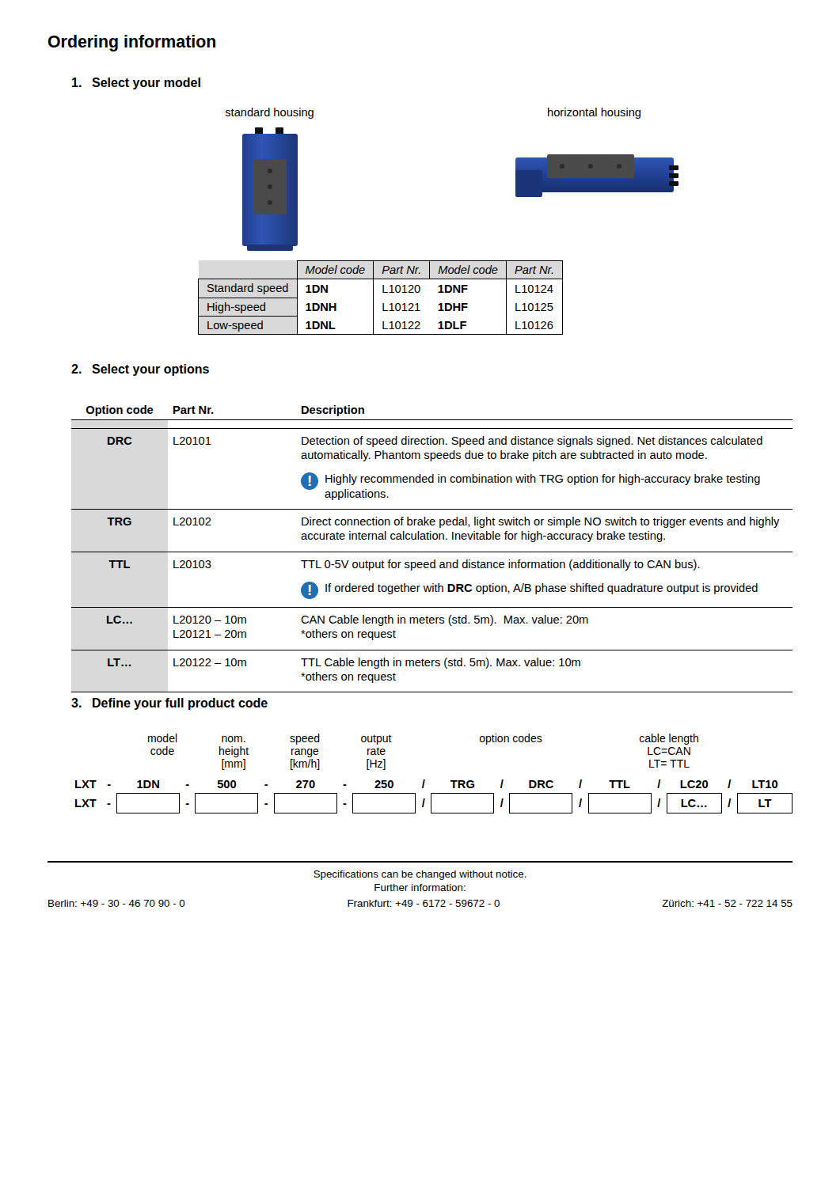Ordering information
1. Select your model
standard housing
horizontal housing
| | Model code | Part Nr. | Model code | Part Nr. |
| --- | --- | --- | --- | --- |
| Standard speed | 1DN | L10120 | 1DNF | L10124 |
| High-speed | 1DNH | L10121 | 1DHF | L10125 |
| Low-speed | 1DNL | L10122 | 1DLF | L10126 |
2. Select your options
| Option code | Part Nr. | Description |
| --- | --- | --- |
| DRC | L20101 | Detection of speed direction. Speed and distance signals signed. Net distances calculated automatically. Phantom speeds due to brake pitch are subtracted in auto mode. ! Highly recommended in combination with TRG option for high-accuracy brake testing applications. |
| TRG | L20102 | Direct connection of brake pedal, light switch or simple NO switch to trigger events and highly accurate internal calculation. Inevitable for high-accuracy brake testing. |
| TTL | L20103 | TTL 0-5V output for speed and distance information (additionally to CAN bus). ! If ordered together with DRC option, A/B phase shifted quadrature output is provided |
| LC… | L20120 – 10m L20121 – 20m | CAN Cable length in meters (std. 5m). Max. value: 20m *others on request |
| LT… | L20122 – 10m | TTL Cable length in meters (std. 5m). Max. value: 10m *others on request |
3. Define your full product code
model
code
nom.
height
[mm]
speed
range
[km/h]
output
rate
[Hz]
option codes
cable length
LC=CAN
LT= TTL
| LXT | - | 1DN | - | 500 | - | 270 | - | 250 | / | TRG | / | DRC | / | TTL | / | LC20 | / | LT10 |
| LXT | - | | - | | - | | - | | / | | / | | / | | / | LC… | / | LT |
Specifications can be changed without notice.
Further information:
Berlin: +49 - 30 - 46 70 90 - 0 Frankfurt: +49 - 6172 - 59672 - 0 Zürich: +41 - 52 - 722 14 55